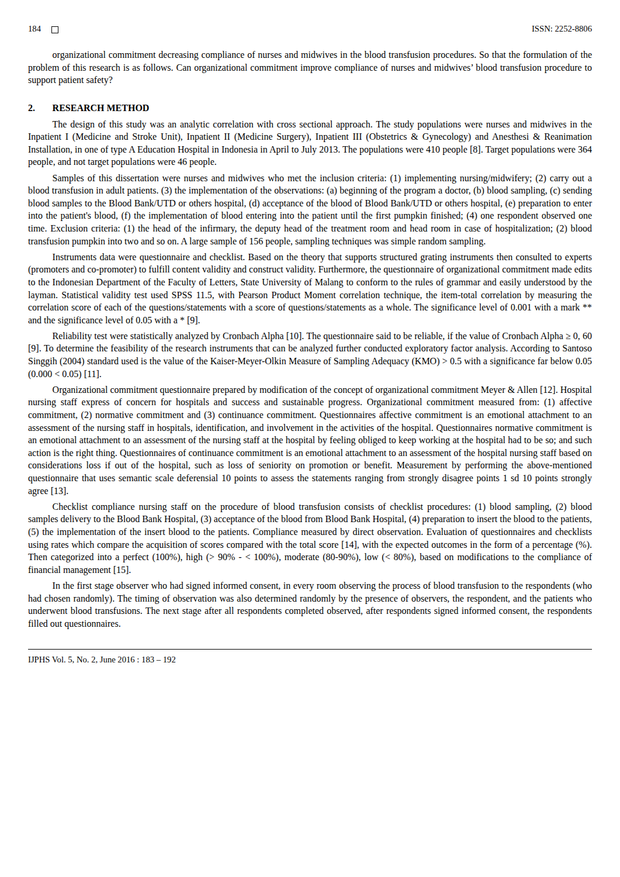184
ISSN: 2252-8806
organizational commitment decreasing compliance of nurses and midwives in the blood transfusion procedures. So that the formulation of the problem of this research is as follows. Can organizational commitment improve compliance of nurses and midwives’ blood transfusion procedure to support patient safety?
2. RESEARCH METHOD
The design of this study was an analytic correlation with cross sectional approach. The study populations were nurses and midwives in the Inpatient I (Medicine and Stroke Unit), Inpatient II (Medicine Surgery), Inpatient III (Obstetrics & Gynecology) and Anesthesi & Reanimation Installation, in one of type A Education Hospital in Indonesia in April to July 2013. The populations were 410 people [8]. Target populations were 364 people, and not target populations were 46 people.
Samples of this dissertation were nurses and midwives who met the inclusion criteria: (1) implementing nursing/midwifery; (2) carry out a blood transfusion in adult patients. (3) the implementation of the observations: (a) beginning of the program a doctor, (b) blood sampling, (c) sending blood samples to the Blood Bank/UTD or others hospital, (d) acceptance of the blood of Blood Bank/UTD or others hospital, (e) preparation to enter into the patient's blood, (f) the implementation of blood entering into the patient until the first pumpkin finished; (4) one respondent observed one time. Exclusion criteria: (1) the head of the infirmary, the deputy head of the treatment room and head room in case of hospitalization; (2) blood transfusion pumpkin into two and so on. A large sample of 156 people, sampling techniques was simple random sampling.
Instruments data were questionnaire and checklist. Based on the theory that supports structured grating instruments then consulted to experts (promoters and co-promoter) to fulfill content validity and construct validity. Furthermore, the questionnaire of organizational commitment made edits to the Indonesian Department of the Faculty of Letters, State University of Malang to conform to the rules of grammar and easily understood by the layman. Statistical validity test used SPSS 11.5, with Pearson Product Moment correlation technique, the item-total correlation by measuring the correlation score of each of the questions/statements with a score of questions/statements as a whole. The significance level of 0.001 with a mark ** and the significance level of 0.05 with a * [9].
Reliability test were statistically analyzed by Cronbach Alpha [10]. The questionnaire said to be reliable, if the value of Cronbach Alpha ≥ 0, 60 [9]. To determine the feasibility of the research instruments that can be analyzed further conducted exploratory factor analysis. According to Santoso Singgih (2004) standard used is the value of the Kaiser-Meyer-Olkin Measure of Sampling Adequacy (KMO) > 0.5 with a significance far below 0.05 (0.000 < 0.05) [11].
Organizational commitment questionnaire prepared by modification of the concept of organizational commitment Meyer & Allen [12]. Hospital nursing staff express of concern for hospitals and success and sustainable progress. Organizational commitment measured from: (1) affective commitment, (2) normative commitment and (3) continuance commitment. Questionnaires affective commitment is an emotional attachment to an assessment of the nursing staff in hospitals, identification, and involvement in the activities of the hospital. Questionnaires normative commitment is an emotional attachment to an assessment of the nursing staff at the hospital by feeling obliged to keep working at the hospital had to be so; and such action is the right thing. Questionnaires of continuance commitment is an emotional attachment to an assessment of the hospital nursing staff based on considerations loss if out of the hospital, such as loss of seniority on promotion or benefit. Measurement by performing the above-mentioned questionnaire that uses semantic scale deferensial 10 points to assess the statements ranging from strongly disagree points 1 sd 10 points strongly agree [13].
Checklist compliance nursing staff on the procedure of blood transfusion consists of checklist procedures: (1) blood sampling, (2) blood samples delivery to the Blood Bank Hospital, (3) acceptance of the blood from Blood Bank Hospital, (4) preparation to insert the blood to the patients, (5) the implementation of the insert blood to the patients. Compliance measured by direct observation. Evaluation of questionnaires and checklists using rates which compare the acquisition of scores compared with the total score [14], with the expected outcomes in the form of a percentage (%). Then categorized into a perfect (100%), high (> 90% - < 100%), moderate (80-90%), low (< 80%), based on modifications to the compliance of financial management [15].
In the first stage observer who had signed informed consent, in every room observing the process of blood transfusion to the respondents (who had chosen randomly). The timing of observation was also determined randomly by the presence of observers, the respondent, and the patients who underwent blood transfusions. The next stage after all respondents completed observed, after respondents signed informed consent, the respondents filled out questionnaires.
IJPHS Vol. 5, No. 2, June 2016 : 183 – 192